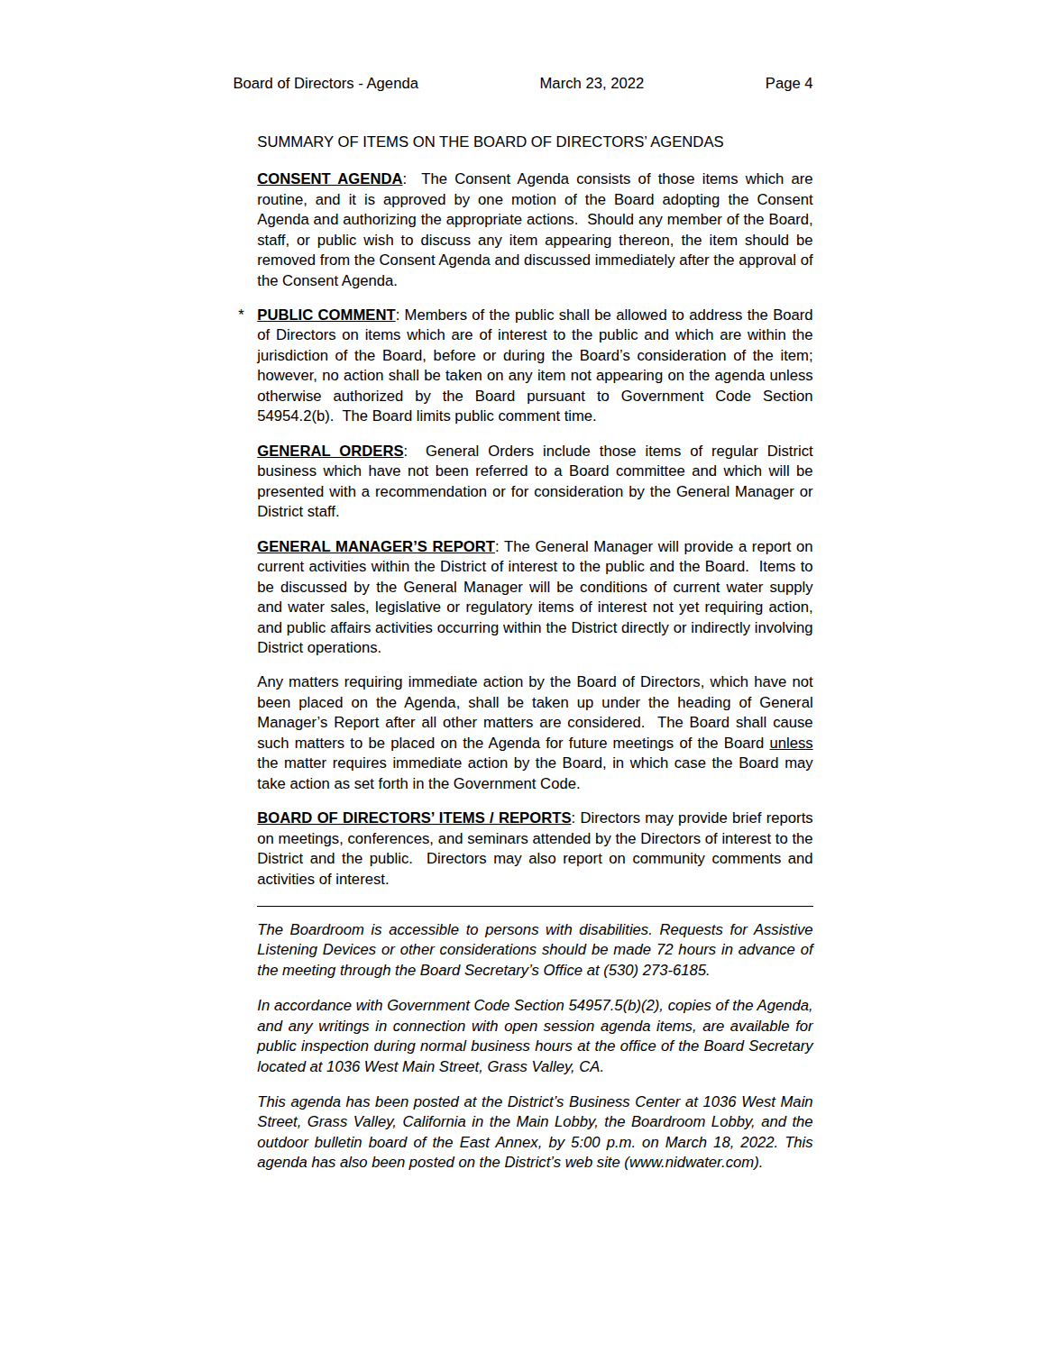Board of Directors - Agenda
March 23, 2022
Page 4
SUMMARY OF ITEMS ON THE BOARD OF DIRECTORS’ AGENDAS
CONSENT AGENDA: The Consent Agenda consists of those items which are routine, and it is approved by one motion of the Board adopting the Consent Agenda and authorizing the appropriate actions. Should any member of the Board, staff, or public wish to discuss any item appearing thereon, the item should be removed from the Consent Agenda and discussed immediately after the approval of the Consent Agenda.
*PUBLIC COMMENT: Members of the public shall be allowed to address the Board of Directors on items which are of interest to the public and which are within the jurisdiction of the Board, before or during the Board’s consideration of the item; however, no action shall be taken on any item not appearing on the agenda unless otherwise authorized by the Board pursuant to Government Code Section 54954.2(b). The Board limits public comment time.
GENERAL ORDERS: General Orders include those items of regular District business which have not been referred to a Board committee and which will be presented with a recommendation or for consideration by the General Manager or District staff.
GENERAL MANAGER’S REPORT: The General Manager will provide a report on current activities within the District of interest to the public and the Board. Items to be discussed by the General Manager will be conditions of current water supply and water sales, legislative or regulatory items of interest not yet requiring action, and public affairs activities occurring within the District directly or indirectly involving District operations.
Any matters requiring immediate action by the Board of Directors, which have not been placed on the Agenda, shall be taken up under the heading of General Manager’s Report after all other matters are considered. The Board shall cause such matters to be placed on the Agenda for future meetings of the Board unless the matter requires immediate action by the Board, in which case the Board may take action as set forth in the Government Code.
BOARD OF DIRECTORS’ ITEMS / REPORTS: Directors may provide brief reports on meetings, conferences, and seminars attended by the Directors of interest to the District and the public. Directors may also report on community comments and activities of interest.
The Boardroom is accessible to persons with disabilities. Requests for Assistive Listening Devices or other considerations should be made 72 hours in advance of the meeting through the Board Secretary’s Office at (530) 273-6185.
In accordance with Government Code Section 54957.5(b)(2), copies of the Agenda, and any writings in connection with open session agenda items, are available for public inspection during normal business hours at the office of the Board Secretary located at 1036 West Main Street, Grass Valley, CA.
This agenda has been posted at the District’s Business Center at 1036 West Main Street, Grass Valley, California in the Main Lobby, the Boardroom Lobby, and the outdoor bulletin board of the East Annex, by 5:00 p.m. on March 18, 2022. This agenda has also been posted on the District’s web site (www.nidwater.com).